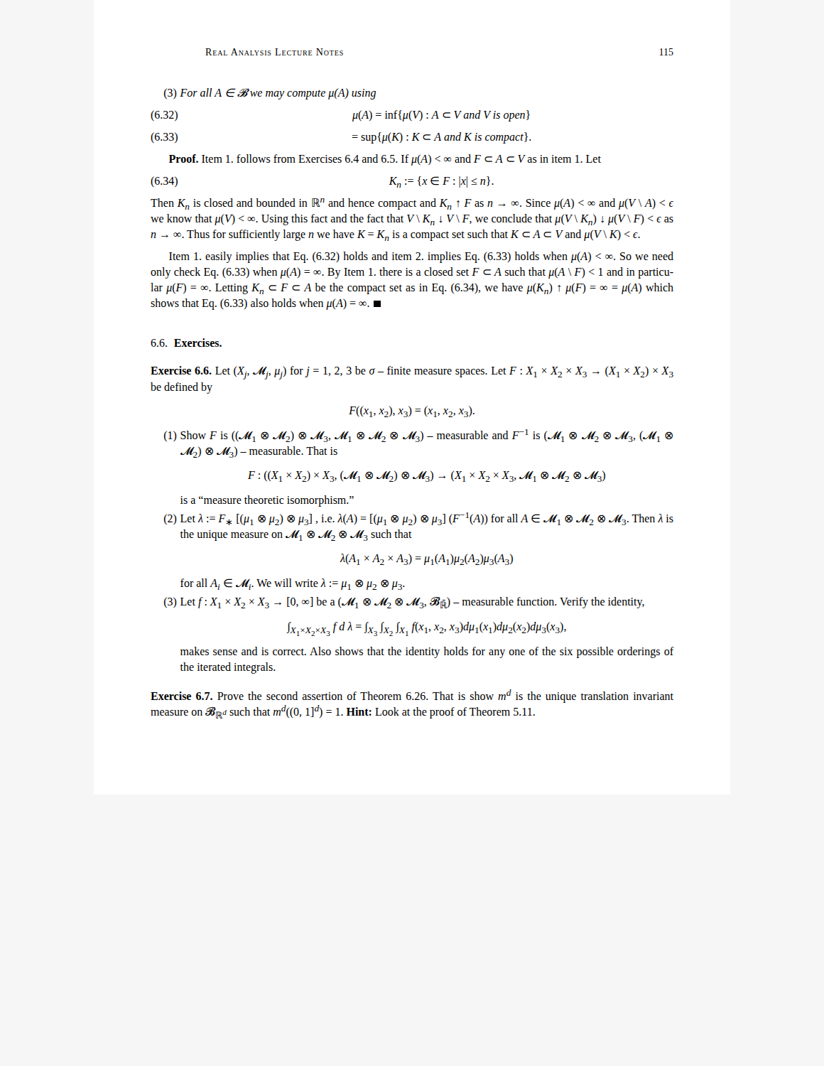Real Analysis Lecture Notes 115
(3) For all A ∈ 𝓑 we may compute μ(A) using
(6.32)
μ(A) = inf{μ(V) : A ⊂ V and V is open}
(6.33)
= sup{μ(K) : K ⊂ A and K is compact}.
Proof. Item 1. follows from Exercises 6.4 and 6.5. If μ(A) < ∞ and F ⊂ A ⊂ V as in item 1. Let
(6.34)
Kn := {x ∈ F : |x| ≤ n}.
Then Kn is closed and bounded in ℝn and hence compact and Kn ↑ F as n → ∞. Since μ(A) < ∞ and μ(V \ A) < ϵ we know that μ(V) < ∞. Using this fact and the fact that V \ Kn ↓ V \ F, we conclude that μ(V \ Kn) ↓ μ(V \ F) < ϵ as n → ∞. Thus for sufficiently large n we have K = Kn is a compact set such that K ⊂ A ⊂ V and μ(V \ K) < ϵ.
Item 1. easily implies that Eq. (6.32) holds and item 2. implies Eq. (6.33) holds when μ(A) < ∞. So we need only check Eq. (6.33) when μ(A) = ∞. By Item 1. there is a closed set F ⊂ A such that μ(A \ F) < 1 and in particular μ(F) = ∞. Letting Kn ⊂ F ⊂ A be the compact set as in Eq. (6.34), we have μ(Kn) ↑ μ(F) = ∞ = μ(A) which shows that Eq. (6.33) also holds when μ(A) = ∞.
6.6. Exercises.
Exercise 6.6. Let (Xj, 𝓜j, μj) for j = 1, 2, 3 be σ – finite measure spaces. Let F : X1 × X2 × X3 → (X1 × X2) × X3 be defined by
F((x1, x2), x3) = (x1, x2, x3).
(1) Show F is ((𝓜1 ⊗ 𝓜2) ⊗ 𝓜3, 𝓜1 ⊗ 𝓜2 ⊗ 𝓜3) – measurable and F−1 is (𝓜1 ⊗ 𝓜2 ⊗ 𝓜3, (𝓜1 ⊗ 𝓜2) ⊗ 𝓜3) – measurable. That is
F : ((X1 × X2) × X3, (𝓜1 ⊗ 𝓜2) ⊗ 𝓜3) → (X1 × X2 × X3, 𝓜1 ⊗ 𝓜2 ⊗ 𝓜3)
is a “measure theoretic isomorphism.”
(2) Let λ := F∗ [(μ1 ⊗ μ2) ⊗ μ3] , i.e. λ(A) = [(μ1 ⊗ μ2) ⊗ μ3] (F−1(A)) for all A ∈ 𝓜1 ⊗ 𝓜2 ⊗ 𝓜3. Then λ is the unique measure on 𝓜1 ⊗ 𝓜2 ⊗ 𝓜3 such that
λ(A1 × A2 × A3) = μ1(A1)μ2(A2)μ3(A3)
for all Ai ∈ 𝓜i. We will write λ := μ1 ⊗ μ2 ⊗ μ3.
(3) Let f : X1 × X2 × X3 → [0, ∞] be a (𝓜1 ⊗ 𝓜2 ⊗ 𝓜3, 𝓑ℝ̄) – measurable function. Verify the identity,
∫X1×X2×X3 f d λ = ∫X3 ∫X2 ∫X1 f(x1, x2, x3)dμ1(x1)dμ2(x2)dμ3(x3),
makes sense and is correct. Also shows that the identity holds for any one of the six possible orderings of the iterated integrals.
Exercise 6.7. Prove the second assertion of Theorem 6.26. That is show md is the unique translation invariant measure on 𝓑ℝd such that md((0, 1]d) = 1. Hint: Look at the proof of Theorem 5.11.